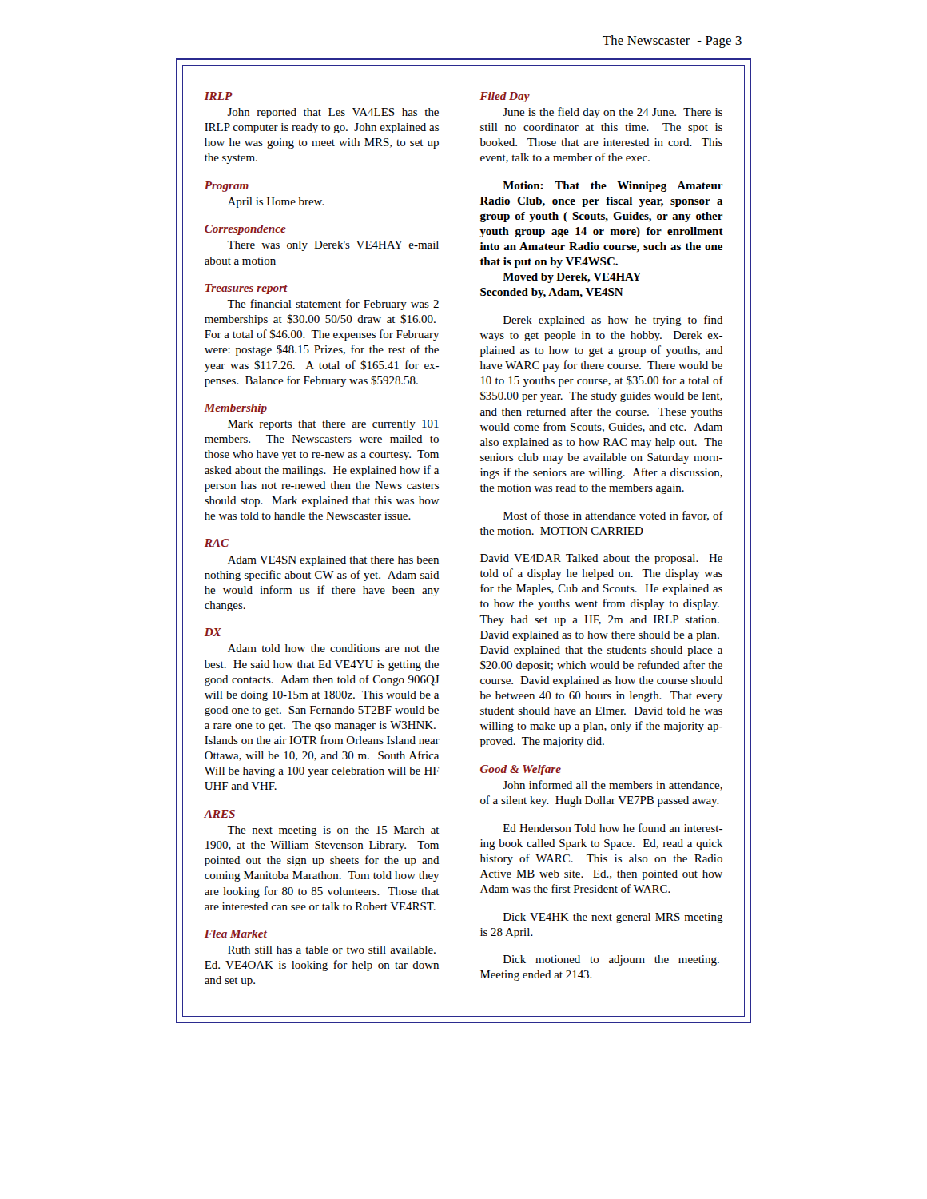The Newscaster - Page 3
IRLP
John reported that Les VA4LES has the IRLP computer is ready to go. John explained as how he was going to meet with MRS, to set up the system.
Program
April is Home brew.
Correspondence
There was only Derek's VE4HAY e-mail about a motion
Treasures report
The financial statement for February was 2 memberships at $30.00 50/50 draw at $16.00. For a total of $46.00. The expenses for February were: postage $48.15 Prizes, for the rest of the year was $117.26. A total of $165.41 for expenses. Balance for February was $5928.58.
Membership
Mark reports that there are currently 101 members. The Newscasters were mailed to those who have yet to re-new as a courtesy. Tom asked about the mailings. He explained how if a person has not re-newed then the News casters should stop. Mark explained that this was how he was told to handle the Newscaster issue.
RAC
Adam VE4SN explained that there has been nothing specific about CW as of yet. Adam said he would inform us if there have been any changes.
DX
Adam told how the conditions are not the best. He said how that Ed VE4YU is getting the good contacts. Adam then told of Congo 906QJ will be doing 10-15m at 1800z. This would be a good one to get. San Fernando 5T2BF would be a rare one to get. The qso manager is W3HNK. Islands on the air IOTR from Orleans Island near Ottawa, will be 10, 20, and 30 m. South Africa Will be having a 100 year celebration will be HF UHF and VHF.
ARES
The next meeting is on the 15 March at 1900, at the William Stevenson Library. Tom pointed out the sign up sheets for the up and coming Manitoba Marathon. Tom told how they are looking for 80 to 85 volunteers. Those that are interested can see or talk to Robert VE4RST.
Flea Market
Ruth still has a table or two still available. Ed. VE4OAK is looking for help on tar down and set up.
Filed Day
June is the field day on the 24 June. There is still no coordinator at this time. The spot is booked. Those that are interested in cord. This event, talk to a member of the exec.
Motion: That the Winnipeg Amateur Radio Club, once per fiscal year, sponsor a group of youth ( Scouts, Guides, or any other youth group age 14 or more) for enrollment into an Amateur Radio course, such as the one that is put on by VE4WSC.
Moved by Derek, VE4HAY
Seconded by, Adam, VE4SN
Derek explained as how he trying to find ways to get people in to the hobby. Derek explained as to how to get a group of youths, and have WARC pay for there course. There would be 10 to 15 youths per course, at $35.00 for a total of $350.00 per year. The study guides would be lent, and then returned after the course. These youths would come from Scouts, Guides, and etc. Adam also explained as to how RAC may help out. The seniors club may be available on Saturday mornings if the seniors are willing. After a discussion, the motion was read to the members again.
Most of those in attendance voted in favor, of the motion. MOTION CARRIED
David VE4DAR Talked about the proposal. He told of a display he helped on. The display was for the Maples, Cub and Scouts. He explained as to how the youths went from display to display. They had set up a HF, 2m and IRLP station. David explained as to how there should be a plan. David explained that the students should place a $20.00 deposit; which would be refunded after the course. David explained as how the course should be between 40 to 60 hours in length. That every student should have an Elmer. David told he was willing to make up a plan, only if the majority approved. The majority did.
Good & Welfare
John informed all the members in attendance, of a silent key. Hugh Dollar VE7PB passed away.
Ed Henderson Told how he found an interesting book called Spark to Space. Ed, read a quick history of WARC. This is also on the Radio Active MB web site. Ed., then pointed out how Adam was the first President of WARC.
Dick VE4HK the next general MRS meeting is 28 April.
Dick motioned to adjourn the meeting. Meeting ended at 2143.